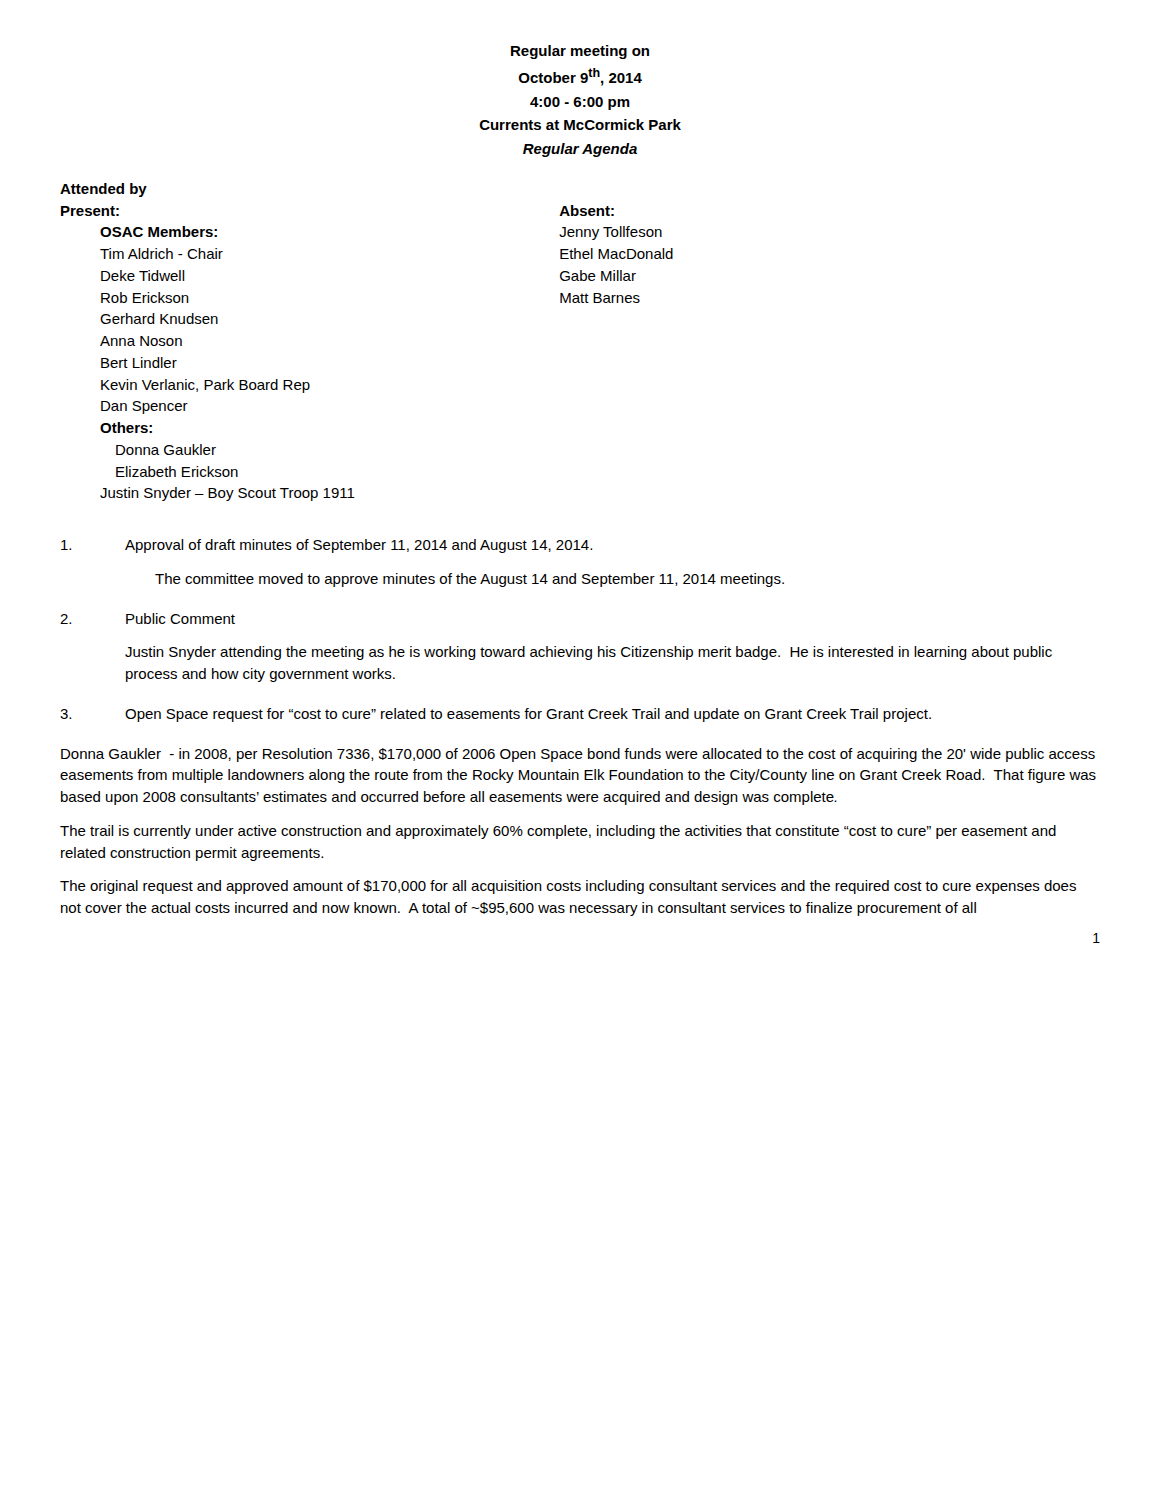Regular meeting on
October 9th, 2014
4:00 - 6:00 pm
Currents at McCormick Park
Regular Agenda
Attended by
| Present: | Absent: |
| OSAC Members: | Jenny Tollfeson |
| Tim Aldrich - Chair | Ethel MacDonald |
| Deke Tidwell | Gabe Millar |
| Rob Erickson | Matt Barnes |
| Gerhard Knudsen | |
| Anna Noson | |
| Bert Lindler | |
| Kevin Verlanic, Park Board Rep | |
| Dan Spencer | |
| Others: | |
| Donna Gaukler | |
| Elizabeth Erickson | |
| Justin Snyder – Boy Scout Troop 1911 | |
1. Approval of draft minutes of September 11, 2014 and August 14, 2014.
The committee moved to approve minutes of the August 14 and September 11, 2014 meetings.
2. Public Comment
Justin Snyder attending the meeting as he is working toward achieving his Citizenship merit badge. He is interested in learning about public process and how city government works.
3. Open Space request for “cost to cure” related to easements for Grant Creek Trail and update on Grant Creek Trail project.
Donna Gaukler - in 2008, per Resolution 7336, $170,000 of 2006 Open Space bond funds were allocated to the cost of acquiring the 20' wide public access easements from multiple landowners along the route from the Rocky Mountain Elk Foundation to the City/County line on Grant Creek Road. That figure was based upon 2008 consultants’ estimates and occurred before all easements were acquired and design was complete.
The trail is currently under active construction and approximately 60% complete, including the activities that constitute “cost to cure” per easement and related construction permit agreements.
The original request and approved amount of $170,000 for all acquisition costs including consultant services and the required cost to cure expenses does not cover the actual costs incurred and now known. A total of ~$95,600 was necessary in consultant services to finalize procurement of all
1